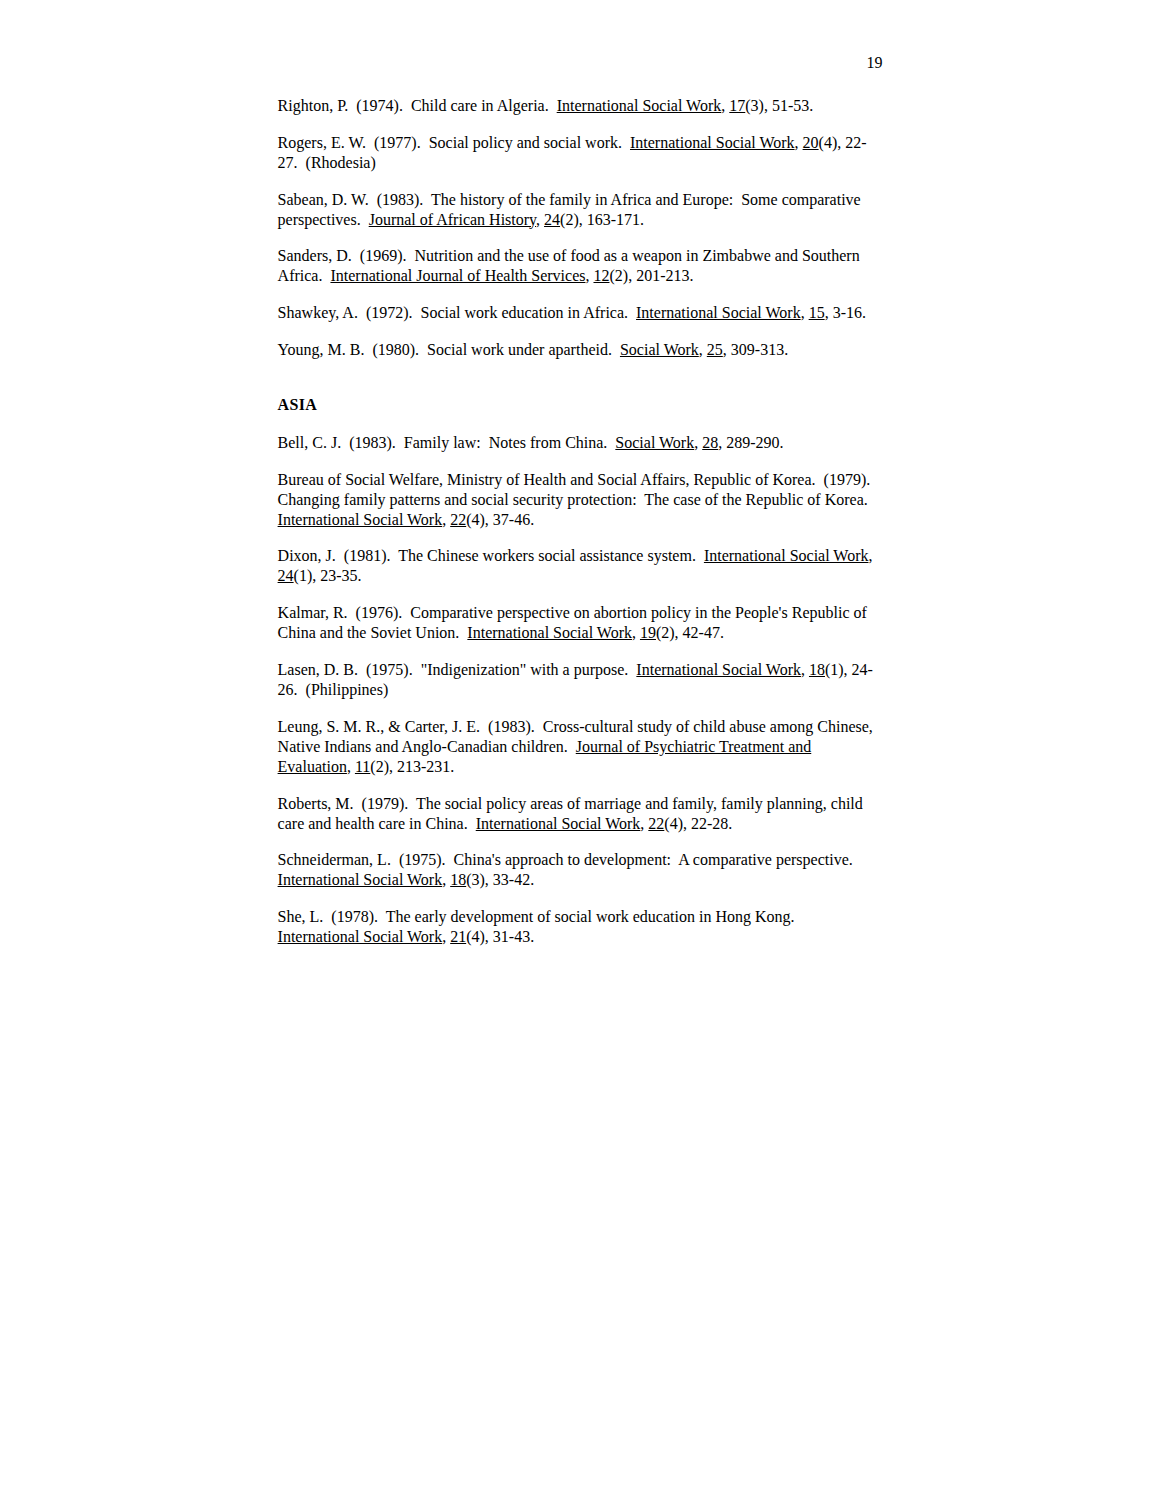19
Righton, P. (1974). Child care in Algeria. International Social Work, 17(3), 51-53.
Rogers, E. W. (1977). Social policy and social work. International Social Work, 20(4), 22-27. (Rhodesia)
Sabean, D. W. (1983). The history of the family in Africa and Europe: Some comparative perspectives. Journal of African History, 24(2), 163-171.
Sanders, D. (1969). Nutrition and the use of food as a weapon in Zimbabwe and Southern Africa. International Journal of Health Services, 12(2), 201-213.
Shawkey, A. (1972). Social work education in Africa. International Social Work, 15, 3-16.
Young, M. B. (1980). Social work under apartheid. Social Work, 25, 309-313.
ASIA
Bell, C. J. (1983). Family law: Notes from China. Social Work, 28, 289-290.
Bureau of Social Welfare, Ministry of Health and Social Affairs, Republic of Korea. (1979). Changing family patterns and social security protection: The case of the Republic of Korea. International Social Work, 22(4), 37-46.
Dixon, J. (1981). The Chinese workers social assistance system. International Social Work, 24(1), 23-35.
Kalmar, R. (1976). Comparative perspective on abortion policy in the People's Republic of China and the Soviet Union. International Social Work, 19(2), 42-47.
Lasen, D. B. (1975). "Indigenization" with a purpose. International Social Work, 18(1), 24-26. (Philippines)
Leung, S. M. R., & Carter, J. E. (1983). Cross-cultural study of child abuse among Chinese, Native Indians and Anglo-Canadian children. Journal of Psychiatric Treatment and Evaluation, 11(2), 213-231.
Roberts, M. (1979). The social policy areas of marriage and family, family planning, child care and health care in China. International Social Work, 22(4), 22-28.
Schneiderman, L. (1975). China's approach to development: A comparative perspective. International Social Work, 18(3), 33-42.
She, L. (1978). The early development of social work education in Hong Kong. International Social Work, 21(4), 31-43.